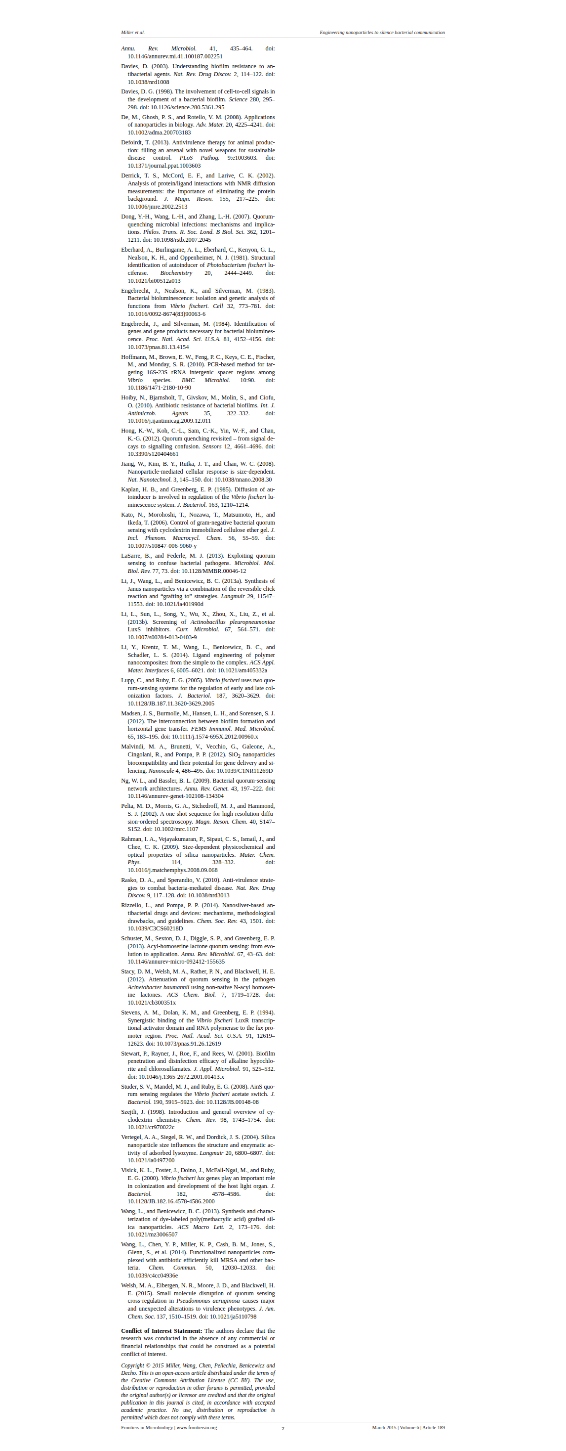Miller et al.
Engineering nanoparticles to silence bacterial communication
Annu. Rev. Microbiol. 41, 435–464. doi: 10.1146/annurev.mi.41.100187.002251
Davies, D. (2003). Understanding biofilm resistance to antibacterial agents. Nat. Rev. Drug Discov. 2, 114–122. doi: 10.1038/nrd1008
Davies, D. G. (1998). The involvement of cell-to-cell signals in the development of a bacterial biofilm. Science 280, 295–298. doi: 10.1126/science.280.5361.295
De, M., Ghosh, P. S., and Rotello, V. M. (2008). Applications of nanoparticles in biology. Adv. Mater. 20, 4225–4241. doi: 10.1002/adma.200703183
Defoirdt, T. (2013). Antivirulence therapy for animal production: filling an arsenal with novel weapons for sustainable disease control. PLoS Pathog. 9:e1003603. doi: 10.1371/journal.ppat.1003603
Derrick, T. S., McCord, E. F., and Larive, C. K. (2002). Analysis of protein/ligand interactions with NMR diffusion measurements: the importance of eliminating the protein background. J. Magn. Reson. 155, 217–225. doi: 10.1006/jmre.2002.2513
Dong, Y.-H., Wang, L.-H., and Zhang, L.-H. (2007). Quorum-quenching microbial infections: mechanisms and implications. Philos. Trans. R. Soc. Lond. B Biol. Sci. 362, 1201–1211. doi: 10.1098/rstb.2007.2045
Eberhard, A., Burlingame, A. L., Eberhard, C., Kenyon, G. L., Nealson, K. H., and Oppenheimer, N. J. (1981). Structural identification of autoinducer of Photobacterium fischeri luciferase. Biochemistry 20, 2444–2449. doi: 10.1021/bi00512a013
Engebrecht, J., Nealson, K., and Silverman, M. (1983). Bacterial bioluminescence: isolation and genetic analysis of functions from Vibrio fischeri. Cell 32, 773–781. doi: 10.1016/0092-8674(83)90063-6
Engebrecht, J., and Silverman, M. (1984). Identification of genes and gene products necessary for bacterial bioluminescence. Proc. Natl. Acad. Sci. U.S.A. 81, 4152–4156. doi: 10.1073/pnas.81.13.4154
Hoffmann, M., Brown, E. W., Feng, P. C., Keys, C. E., Fischer, M., and Monday, S. R. (2010). PCR-based method for targeting 16S-23S rRNA intergenic spacer regions among Vibrio species. BMC Microbiol. 10:90. doi: 10.1186/1471-2180-10-90
Hoiby, N., Bjarnsholt, T., Givskov, M., Molin, S., and Ciofu, O. (2010). Antibiotic resistance of bacterial biofilms. Int. J. Antimicrob. Agents 35, 322–332. doi: 10.1016/j.ijantimicag.2009.12.011
Hong, K.-W., Koh, C.-L., Sam, C.-K., Yin, W.-F., and Chan, K.-G. (2012). Quorum quenching revisited – from signal decays to signalling confusion. Sensors 12, 4661–4696. doi: 10.3390/s120404661
Jiang, W., Kim, B. Y., Rutka, J. T., and Chan, W. C. (2008). Nanoparticle-mediated cellular response is size-dependent. Nat. Nanotechnol. 3, 145–150. doi: 10.1038/nnano.2008.30
Kaplan, H. B., and Greenberg, E. P. (1985). Diffusion of autoinducer is involved in regulation of the Vibrio fischeri luminescence system. J. Bacteriol. 163, 1210–1214.
Kato, N., Morohoshi, T., Nozawa, T., Matsumoto, H., and Ikeda, T. (2006). Control of gram-negative bacterial quorum sensing with cyclodextrin immobilized cellulose ether gel. J. Incl. Phenom. Macrocycl. Chem. 56, 55–59. doi: 10.1007/s10847-006-9060-y
LaSarre, B., and Federle, M. J. (2013). Exploiting quorum sensing to confuse bacterial pathogens. Microbiol. Mol. Biol. Rev. 77, 73. doi: 10.1128/MMBR.00046-12
Li, J., Wang, L., and Benicewicz, B. C. (2013a). Synthesis of Janus nanoparticles via a combination of the reversible click reaction and “grafting to” strategies. Langmuir 29, 11547–11553. doi: 10.1021/la401990d
Li, L., Sun, L., Song, Y., Wu, X., Zhou, X., Liu, Z., et al. (2013b). Screening of Actinobacillus pleuropneumoniae LuxS inhibitors. Curr. Microbiol. 67, 564–571. doi: 10.1007/s00284-013-0403-9
Li, Y., Krentz, T. M., Wang, L., Benicewicz, B. C., and Schadler, L. S. (2014). Ligand engineering of polymer nanocomposites: from the simple to the complex. ACS Appl. Mater. Interfaces 6, 6005–6021. doi: 10.1021/am405332a
Lupp, C., and Ruby, E. G. (2005). Vibrio fischeri uses two quorum-sensing systems for the regulation of early and late colonization factors. J. Bacteriol. 187, 3620–3629. doi: 10.1128/JB.187.11.3620-3629.2005
Madsen, J. S., Burmolle, M., Hansen, L. H., and Sorensen, S. J. (2012). The interconnection between biofilm formation and horizontal gene transfer. FEMS Immunol. Med. Microbiol. 65, 183–195. doi: 10.1111/j.1574-695X.2012.00960.x
Malvindi, M. A., Brunetti, V., Vecchio, G., Galeone, A., Cingolani, R., and Pompa, P. P. (2012). SiO2 nanoparticles biocompatibility and their potential for gene delivery and silencing. Nanoscale 4, 486–495. doi: 10.1039/C1NR11269D
Ng, W. L., and Bassler, B. L. (2009). Bacterial quorum-sensing network architectures. Annu. Rev. Genet. 43, 197–222. doi: 10.1146/annurev-genet-102108-134304
Pelta, M. D., Morris, G. A., Stchedroff, M. J., and Hammond, S. J. (2002). A one-shot sequence for high-resolution diffusion-ordered spectroscopy. Magn. Reson. Chem. 40, S147–S152. doi: 10.1002/mrc.1107
Rahman, I. A., Vejayakumaran, P., Sipaut, C. S., Ismail, J., and Chee, C. K. (2009). Size-dependent physicochemical and optical properties of silica nanoparticles. Mater. Chem. Phys. 114, 328–332. doi: 10.1016/j.matchemphys.2008.09.068
Rasko, D. A., and Sperandio, V. (2010). Anti-virulence strategies to combat bacteria-mediated disease. Nat. Rev. Drug Discov. 9, 117–128. doi: 10.1038/nrd3013
Rizzello, L., and Pompa, P. P. (2014). Nanosilver-based antibacterial drugs and devices: mechanisms, methodological drawbacks, and guidelines. Chem. Soc. Rev. 43, 1501. doi: 10.1039/C3CS60218D
Schuster, M., Sexton, D. J., Diggle, S. P., and Greenberg, E. P. (2013). Acyl-homoserine lactone quorum sensing: from evolution to application. Annu. Rev. Microbiol. 67, 43–63. doi: 10.1146/annurev-micro-092412-155635
Stacy, D. M., Welsh, M. A., Rather, P. N., and Blackwell, H. E. (2012). Attenuation of quorum sensing in the pathogen Acinetobacter baumannii using non-native N-acyl homoserine lactones. ACS Chem. Biol. 7, 1719–1728. doi: 10.1021/cb300351x
Stevens, A. M., Dolan, K. M., and Greenberg, E. P. (1994). Synergistic binding of the Vibrio fischeri LuxR transcriptional activator domain and RNA polymerase to the lux promoter region. Proc. Natl. Acad. Sci. U.S.A. 91, 12619–12623. doi: 10.1073/pnas.91.26.12619
Stewart, P., Rayner, J., Roe, F., and Rees, W. (2001). Biofilm penetration and disinfection efficacy of alkaline hypochlorite and chlorosulfamates. J. Appl. Microbiol. 91, 525–532. doi: 10.1046/j.1365-2672.2001.01413.x
Studer, S. V., Mandel, M. J., and Ruby, E. G. (2008). AinS quorum sensing regulates the Vibrio fischeri acetate switch. J. Bacteriol. 190, 5915–5923. doi: 10.1128/JB.00148-08
Szejtli, J. (1998). Introduction and general overview of cyclodextrin chemistry. Chem. Rev. 98, 1743–1754. doi: 10.1021/cr970022c
Vertegel, A. A., Siegel, R. W., and Dordick, J. S. (2004). Silica nanoparticle size influences the structure and enzymatic activity of adsorbed lysozyme. Langmuir 20, 6800–6807. doi: 10.1021/la0497200
Visick, K. L., Foster, J., Doino, J., McFall-Ngai, M., and Ruby, E. G. (2000). Vibrio fischeri lux genes play an important role in colonization and development of the host light organ. J. Bacteriol. 182, 4578–4586. doi: 10.1128/JB.182.16.4578-4586.2000
Wang, L., and Benicewicz, B. C. (2013). Synthesis and characterization of dye-labeled poly(methacrylic acid) grafted silica nanoparticles. ACS Macro Lett. 2, 173–176. doi: 10.1021/mz3006507
Wang, L., Chen, Y. P., Miller, K. P., Cash, B. M., Jones, S., Glenn, S., et al. (2014). Functionalized nanoparticles complexed with antibiotic efficiently kill MRSA and other bacteria. Chem. Commun. 50, 12030–12033. doi: 10.1039/c4cc04936e
Welsh, M. A., Eibergen, N. R., Moore, J. D., and Blackwell, H. E. (2015). Small molecule disruption of quorum sensing cross-regulation in Pseudomonas aeruginosa causes major and unexpected alterations to virulence phenotypes. J. Am. Chem. Soc. 137, 1510–1519. doi: 10.1021/ja5110798
Conflict of Interest Statement: The authors declare that the research was conducted in the absence of any commercial or financial relationships that could be construed as a potential conflict of interest.
Copyright © 2015 Miller, Wang, Chen, Pellechia, Benicewicz and Decho. This is an open-access article distributed under the terms of the Creative Commons Attribution License (CC BY). The use, distribution or reproduction in other forums is permitted, provided the original author(s) or licensor are credited and that the original publication in this journal is cited, in accordance with accepted academic practice. No use, distribution or reproduction is permitted which does not comply with these terms.
Frontiers in Microbiology | www.frontiersin.org
7
March 2015 | Volume 6 | Article 189